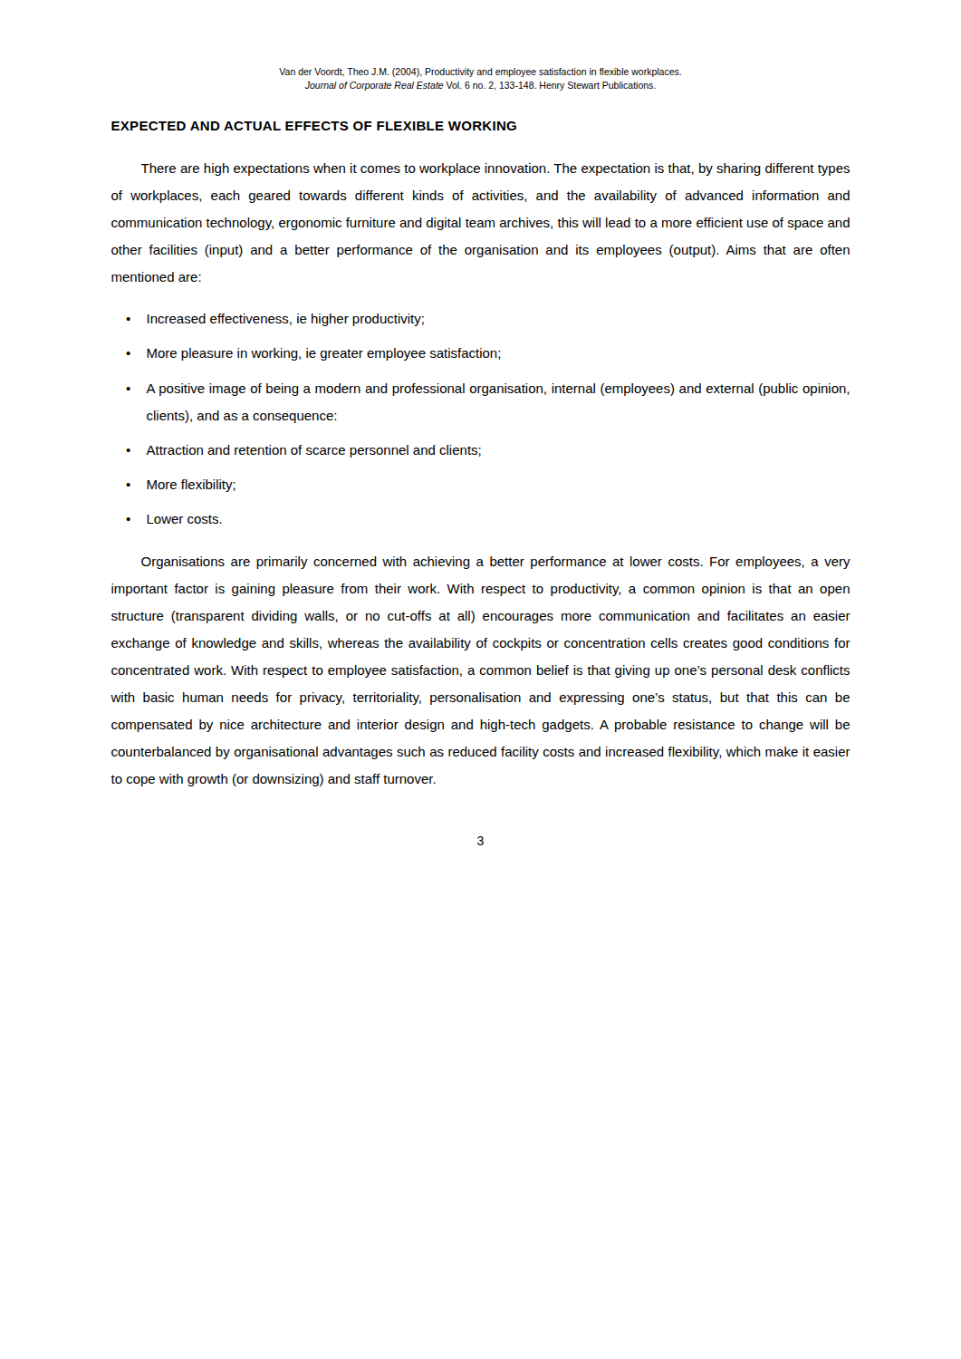Van der Voordt, Theo J.M. (2004), Productivity and employee satisfaction in flexible workplaces.
Journal of Corporate Real Estate Vol. 6 no. 2, 133-148. Henry Stewart Publications.
EXPECTED AND ACTUAL EFFECTS OF FLEXIBLE WORKING
There are high expectations when it comes to workplace innovation. The expectation is that, by sharing different types of workplaces, each geared towards different kinds of activities, and the availability of advanced information and communication technology, ergonomic furniture and digital team archives, this will lead to a more efficient use of space and other facilities (input) and a better performance of the organisation and its employees (output). Aims that are often mentioned are:
Increased effectiveness, ie higher productivity;
More pleasure in working, ie greater employee satisfaction;
A positive image of being a modern and professional organisation, internal (employees) and external (public opinion, clients), and as a consequence:
Attraction and retention of scarce personnel and clients;
More flexibility;
Lower costs.
Organisations are primarily concerned with achieving a better performance at lower costs. For employees, a very important factor is gaining pleasure from their work. With respect to productivity, a common opinion is that an open structure (transparent dividing walls, or no cut-offs at all) encourages more communication and facilitates an easier exchange of knowledge and skills, whereas the availability of cockpits or concentration cells creates good conditions for concentrated work. With respect to employee satisfaction, a common belief is that giving up one’s personal desk conflicts with basic human needs for privacy, territoriality, personalisation and expressing one’s status, but that this can be compensated by nice architecture and interior design and high-tech gadgets. A probable resistance to change will be counterbalanced by organisational advantages such as reduced facility costs and increased flexibility, which make it easier to cope with growth (or downsizing) and staff turnover.
3